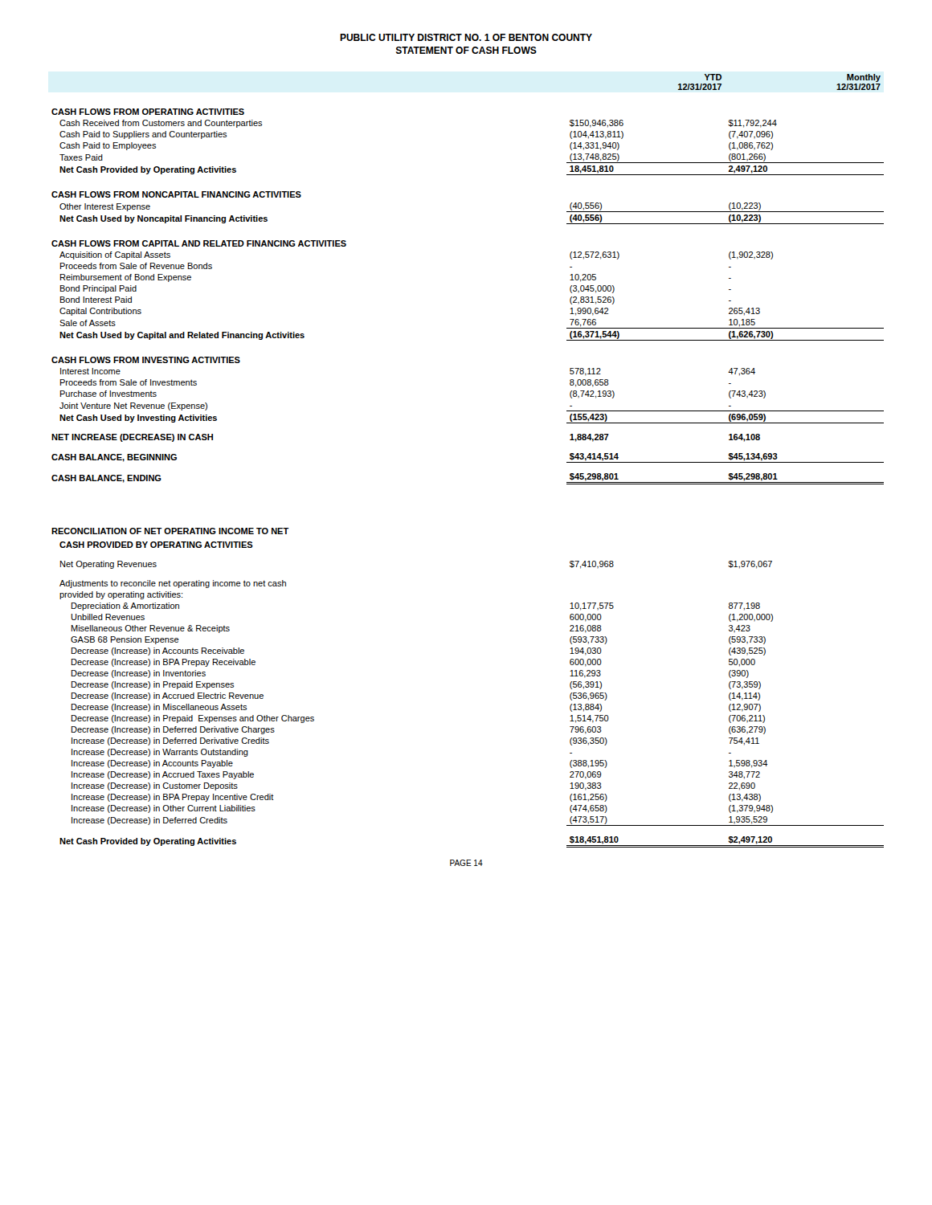PUBLIC UTILITY DISTRICT NO. 1 OF BENTON COUNTY
STATEMENT OF CASH FLOWS
| | YTD 12/31/2017 | Monthly 12/31/2017 |
| --- | --- | --- |
| CASH FLOWS FROM OPERATING ACTIVITIES | | |
| Cash Received from Customers and Counterparties | $150,946,386 | $11,792,244 |
| Cash Paid to Suppliers and Counterparties | (104,413,811) | (7,407,096) |
| Cash Paid to Employees | (14,331,940) | (1,086,762) |
| Taxes Paid | (13,748,825) | (801,266) |
| Net Cash Provided by Operating Activities | 18,451,810 | 2,497,120 |
| CASH FLOWS FROM NONCAPITAL FINANCING ACTIVITIES | | |
| Other Interest Expense | (40,556) | (10,223) |
| Net Cash Used by Noncapital Financing Activities | (40,556) | (10,223) |
| CASH FLOWS FROM CAPITAL AND RELATED FINANCING ACTIVITIES | | |
| Acquisition of Capital Assets | (12,572,631) | (1,902,328) |
| Proceeds from Sale of Revenue Bonds | - | - |
| Reimbursement of Bond Expense | 10,205 | - |
| Bond Principal Paid | (3,045,000) | - |
| Bond Interest Paid | (2,831,526) | - |
| Capital Contributions | 1,990,642 | 265,413 |
| Sale of Assets | 76,766 | 10,185 |
| Net Cash Used by Capital and Related Financing Activities | (16,371,544) | (1,626,730) |
| CASH FLOWS FROM INVESTING ACTIVITIES | | |
| Interest Income | 578,112 | 47,364 |
| Proceeds from Sale of Investments | 8,008,658 | - |
| Purchase of Investments | (8,742,193) | (743,423) |
| Joint Venture Net Revenue (Expense) | - | - |
| Net Cash Used by Investing Activities | (155,423) | (696,059) |
| NET INCREASE (DECREASE) IN CASH | 1,884,287 | 164,108 |
| CASH BALANCE, BEGINNING | $43,414,514 | $45,134,693 |
| CASH BALANCE, ENDING | $45,298,801 | $45,298,801 |
| RECONCILIATION OF NET OPERATING INCOME TO NET | | |
| CASH PROVIDED BY OPERATING ACTIVITIES | | |
| Net Operating Revenues | $7,410,968 | $1,976,067 |
| Adjustments to reconcile net operating income to net cash | | |
| provided by operating activities: | | |
| Depreciation & Amortization | 10,177,575 | 877,198 |
| Unbilled Revenues | 600,000 | (1,200,000) |
| Misellaneous Other Revenue & Receipts | 216,088 | 3,423 |
| GASB 68 Pension Expense | (593,733) | (593,733) |
| Decrease (Increase) in Accounts Receivable | 194,030 | (439,525) |
| Decrease (Increase) in BPA Prepay Receivable | 600,000 | 50,000 |
| Decrease (Increase) in Inventories | 116,293 | (390) |
| Decrease (Increase) in Prepaid Expenses | (56,391) | (73,359) |
| Decrease (Increase) in Accrued Electric Revenue | (536,965) | (14,114) |
| Decrease (Increase) in Miscellaneous Assets | (13,884) | (12,907) |
| Decrease (Increase) in Prepaid Expenses and Other Charges | 1,514,750 | (706,211) |
| Decrease (Increase) in Deferred Derivative Charges | 796,603 | (636,279) |
| Increase (Decrease) in Deferred Derivative Credits | (936,350) | 754,411 |
| Increase (Decrease) in Warrants Outstanding | - | - |
| Increase (Decrease) in Accounts Payable | (388,195) | 1,598,934 |
| Increase (Decrease) in Accrued Taxes Payable | 270,069 | 348,772 |
| Increase (Decrease) in Customer Deposits | 190,383 | 22,690 |
| Increase (Decrease) in BPA Prepay Incentive Credit | (161,256) | (13,438) |
| Increase (Decrease) in Other Current Liabilities | (474,658) | (1,379,948) |
| Increase (Decrease) in Deferred Credits | (473,517) | 1,935,529 |
| Net Cash Provided by Operating Activities | $18,451,810 | $2,497,120 |
PAGE 14